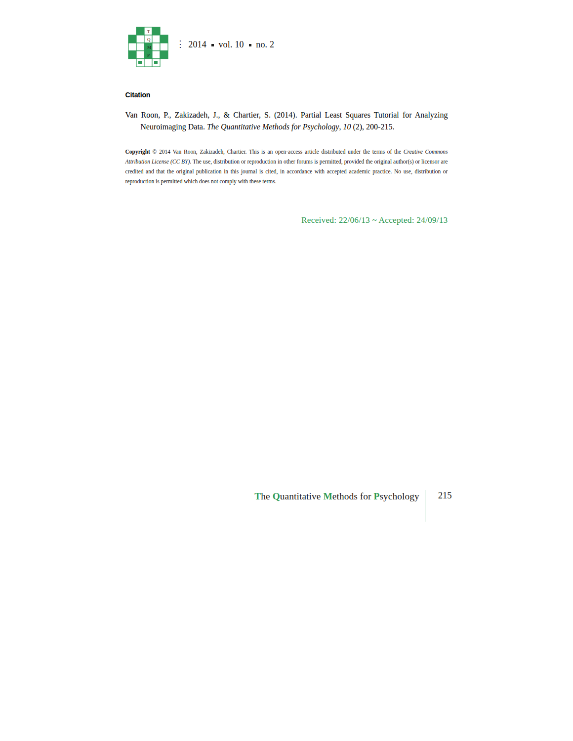T Q M P
⋮ 2014 vol. 10 no. 2
Citation
Van Roon, P., Zakizadeh, J., & Chartier, S. (2014). Partial Least Squares Tutorial for Analyzing Neuroimaging Data. The Quantitative Methods for Psychology, 10 (2), 200-215.
Copyright © 2014 Van Roon, Zakizadeh, Chartier. This is an open-access article distributed under the terms of the Creative Commons Attribution License (CC BY). The use, distribution or reproduction in other forums is permitted, provided the original author(s) or licensor are credited and that the original publication in this journal is cited, in accordance with accepted academic practice. No use, distribution or reproduction is permitted which does not comply with these terms.
Received: 22/06/13 ~ Accepted: 24/09/13
The Quantitative Methods for Psychology
215